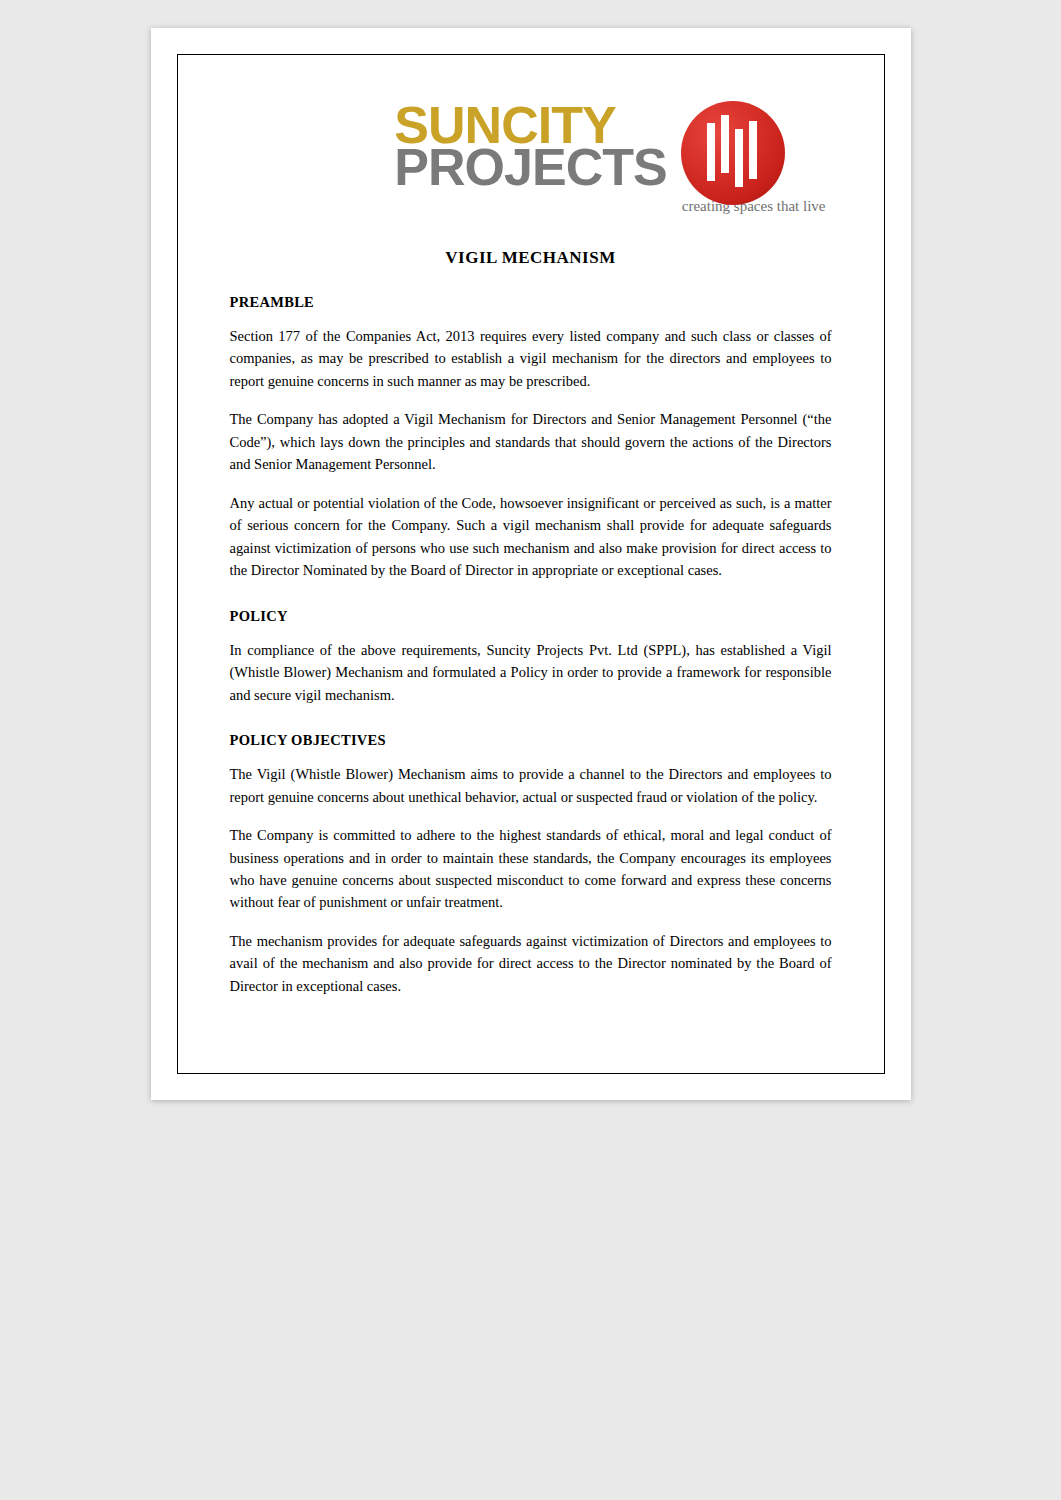SUNCITY PROJECTS
creating spaces that live
VIGIL MECHANISM
PREAMBLE
Section 177 of the Companies Act, 2013 requires every listed company and such class or classes of companies, as may be prescribed to establish a vigil mechanism for the directors and employees to report genuine concerns in such manner as may be prescribed.
The Company has adopted a Vigil Mechanism for Directors and Senior Management Personnel (“the Code”), which lays down the principles and standards that should govern the actions of the Directors and Senior Management Personnel.
Any actual or potential violation of the Code, howsoever insignificant or perceived as such, is a matter of serious concern for the Company. Such a vigil mechanism shall provide for adequate safeguards against victimization of persons who use such mechanism and also make provision for direct access to the Director Nominated by the Board of Director in appropriate or exceptional cases.
POLICY
In compliance of the above requirements, Suncity Projects Pvt. Ltd (SPPL), has established a Vigil (Whistle Blower) Mechanism and formulated a Policy in order to provide a framework for responsible and secure vigil mechanism.
POLICY OBJECTIVES
The Vigil (Whistle Blower) Mechanism aims to provide a channel to the Directors and employees to report genuine concerns about unethical behavior, actual or suspected fraud or violation of the policy.
The Company is committed to adhere to the highest standards of ethical, moral and legal conduct of business operations and in order to maintain these standards, the Company encourages its employees who have genuine concerns about suspected misconduct to come forward and express these concerns without fear of punishment or unfair treatment.
The mechanism provides for adequate safeguards against victimization of Directors and employees to avail of the mechanism and also provide for direct access to the Director nominated by the Board of Director in exceptional cases.